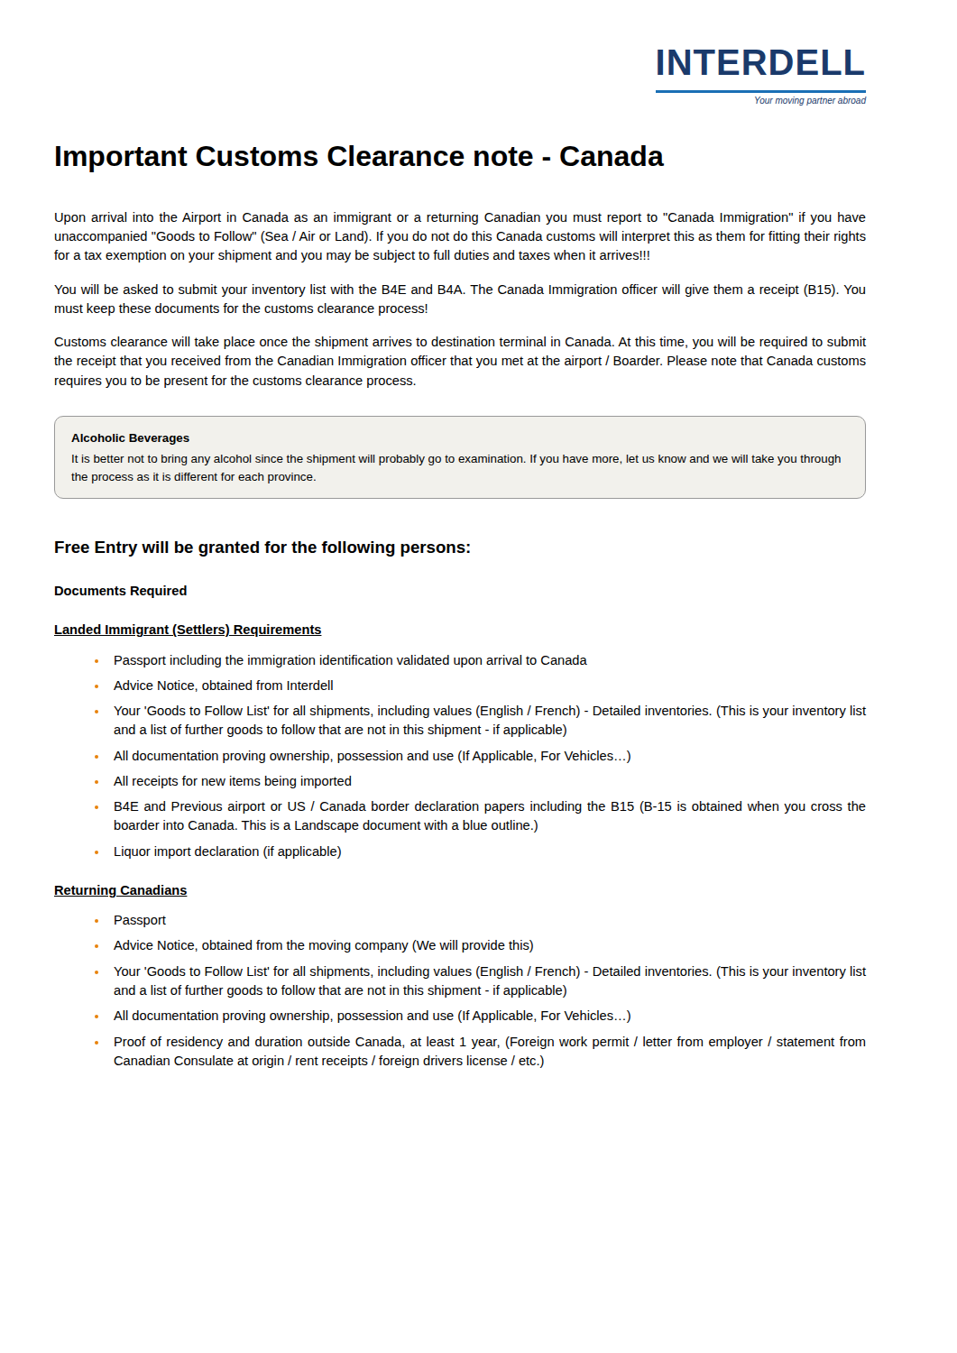INTERDELL
Your moving partner abroad
Important Customs Clearance note - Canada
Upon arrival into the Airport in Canada as an immigrant or a returning Canadian you must report to "Canada Immigration" if you have unaccompanied "Goods to Follow" (Sea / Air or Land). If you do not do this Canada customs will interpret this as them for fitting their rights for a tax exemption on your shipment and you may be subject to full duties and taxes when it arrives!!!
You will be asked to submit your inventory list with the B4E and B4A. The Canada Immigration officer will give them a receipt (B15). You must keep these documents for the customs clearance process!
Customs clearance will take place once the shipment arrives to destination terminal in Canada. At this time, you will be required to submit the receipt that you received from the Canadian Immigration officer that you met at the airport / Boarder. Please note that Canada customs requires you to be present for the customs clearance process.
Alcoholic Beverages It is better not to bring any alcohol since the shipment will probably go to examination. If you have more, let us know and we will take you through the process as it is different for each province.
Free Entry will be granted for the following persons:
Documents Required
Landed Immigrant (Settlers) Requirements
Passport including the immigration identification validated upon arrival to Canada
Advice Notice, obtained from Interdell
Your 'Goods to Follow List' for all shipments, including values (English / French) - Detailed inventories. (This is your inventory list and a list of further goods to follow that are not in this shipment - if applicable)
All documentation proving ownership, possession and use (If Applicable, For Vehicles…)
All receipts for new items being imported
B4E and Previous airport or US / Canada border declaration papers including the B15 (B-15 is obtained when you cross the boarder into Canada. This is a Landscape document with a blue outline.)
Liquor import declaration (if applicable)
Returning Canadians
Passport
Advice Notice, obtained from the moving company (We will provide this)
Your 'Goods to Follow List' for all shipments, including values (English / French) - Detailed inventories. (This is your inventory list and a list of further goods to follow that are not in this shipment - if applicable)
All documentation proving ownership, possession and use (If Applicable, For Vehicles…)
Proof of residency and duration outside Canada, at least 1 year, (Foreign work permit / letter from employer / statement from Canadian Consulate at origin / rent receipts / foreign drivers license / etc.)